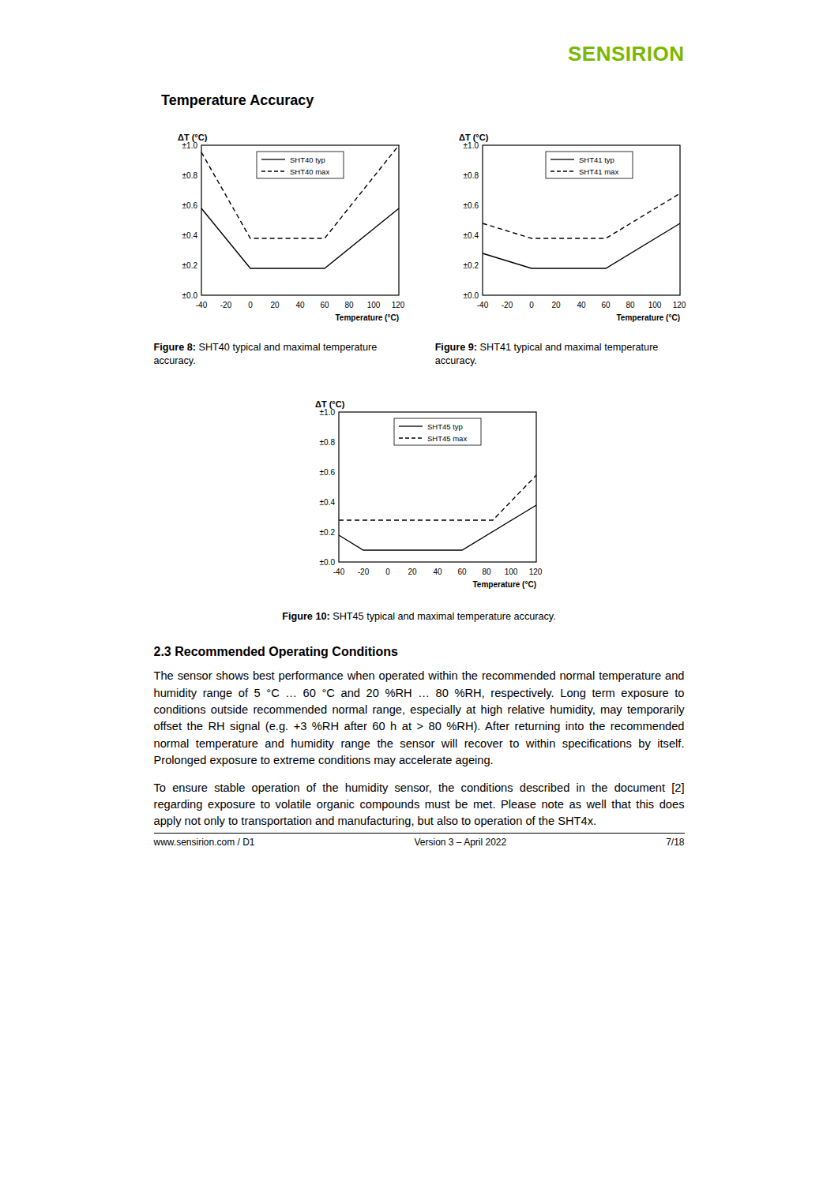SENSIRION
Temperature Accuracy
ΔT (°C) ±1.0 ±0.8 ±0.6 ±0.4 ±0.2 ±0.0 -40 -20 0 20 40 60 80 100 120 Temperature (°C) SHT40 typ SHT40 max
Figure 8: SHT40 typical and maximal temperature accuracy.
ΔT (°C) ±1.0 ±0.8 ±0.6 ±0.4 ±0.2 ±0.0 -40 -20 0 20 40 60 80 100 120 Temperature (°C) SHT41 typ SHT41 max
Figure 9: SHT41 typical and maximal temperature accuracy.
ΔT (°C) ±1.0 ±0.8 ±0.6 ±0.4 ±0.2 ±0.0 -40 -20 0 20 40 60 80 100 120 Temperature (°C) SHT45 typ SHT45 max
Figure 10: SHT45 typical and maximal temperature accuracy.
2.3 Recommended Operating Conditions
The sensor shows best performance when operated within the recommended normal temperature and humidity range of 5 °C … 60 °C and 20 %RH … 80 %RH, respectively. Long term exposure to conditions outside recommended normal range, especially at high relative humidity, may temporarily offset the RH signal (e.g. +3 %RH after 60 h at > 80 %RH). After returning into the recommended normal temperature and humidity range the sensor will recover to within specifications by itself. Prolonged exposure to extreme conditions may accelerate ageing.
To ensure stable operation of the humidity sensor, the conditions described in the document [2] regarding exposure to volatile organic compounds must be met. Please note as well that this does apply not only to transportation and manufacturing, but also to operation of the SHT4x.
www.sensirion.com / D1 Version 3 – April 2022 7/18